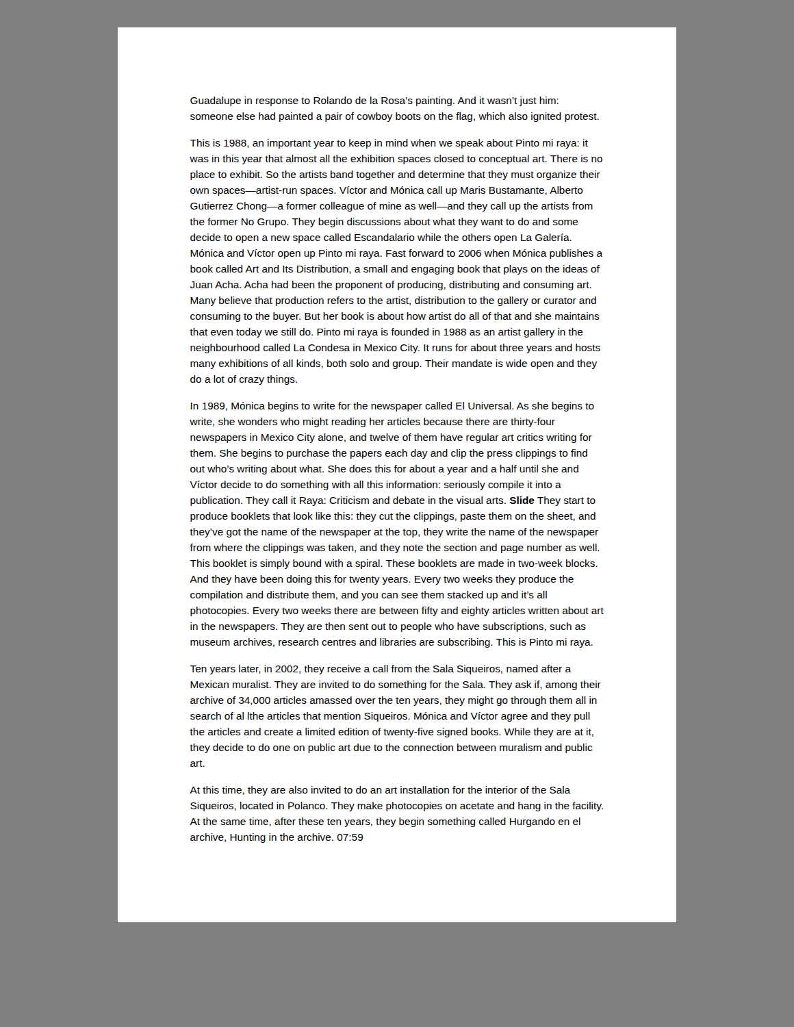Guadalupe in response to Rolando de la Rosa’s painting. And it wasn’t just him: someone else had painted a pair of cowboy boots on the flag, which also ignited protest.
This is 1988, an important year to keep in mind when we speak about Pinto mi raya: it was in this year that almost all the exhibition spaces closed to conceptual art. There is no place to exhibit. So the artists band together and determine that they must organize their own spaces—artist-run spaces. Víctor and Mónica call up Maris Bustamante, Alberto Gutierrez Chong—a former colleague of mine as well—and they call up the artists from the former No Grupo. They begin discussions about what they want to do and some decide to open a new space called Escandalario while the others open La Galería. Mónica and Víctor open up Pinto mi raya. Fast forward to 2006 when Mónica publishes a book called Art and Its Distribution, a small and engaging book that plays on the ideas of Juan Acha. Acha had been the proponent of producing, distributing and consuming art. Many believe that production refers to the artist, distribution to the gallery or curator and consuming to the buyer. But her book is about how artist do all of that and she maintains that even today we still do. Pinto mi raya is founded in 1988 as an artist gallery in the neighbourhood called La Condesa in Mexico City. It runs for about three years and hosts many exhibitions of all kinds, both solo and group. Their mandate is wide open and they do a lot of crazy things.
In 1989, Mónica begins to write for the newspaper called El Universal. As she begins to write, she wonders who might reading her articles because there are thirty-four newspapers in Mexico City alone, and twelve of them have regular art critics writing for them. She begins to purchase the papers each day and clip the press clippings to find out who’s writing about what. She does this for about a year and a half until she and Víctor decide to do something with all this information: seriously compile it into a publication. They call it Raya: Criticism and debate in the visual arts. Slide They start to produce booklets that look like this: they cut the clippings, paste them on the sheet, and they’ve got the name of the newspaper at the top, they write the name of the newspaper from where the clippings was taken, and they note the section and page number as well. This booklet is simply bound with a spiral. These booklets are made in two-week blocks. And they have been doing this for twenty years. Every two weeks they produce the compilation and distribute them, and you can see them stacked up and it’s all photocopies. Every two weeks there are between fifty and eighty articles written about art in the newspapers. They are then sent out to people who have subscriptions, such as museum archives, research centres and libraries are subscribing. This is Pinto mi raya.
Ten years later, in 2002, they receive a call from the Sala Siqueiros, named after a Mexican muralist. They are invited to do something for the Sala. They ask if, among their archive of 34,000 articles amassed over the ten years, they might go through them all in search of al lthe articles that mention Siqueiros. Mónica and Víctor agree and they pull the articles and create a limited edition of twenty-five signed books. While they are at it, they decide to do one on public art due to the connection between muralism and public art.
At this time, they are also invited to do an art installation for the interior of the Sala Siqueiros, located in Polanco. They make photocopies on acetate and hang in the facility. At the same time, after these ten years, they begin something called Hurgando en el archive, Hunting in the archive. 07:59